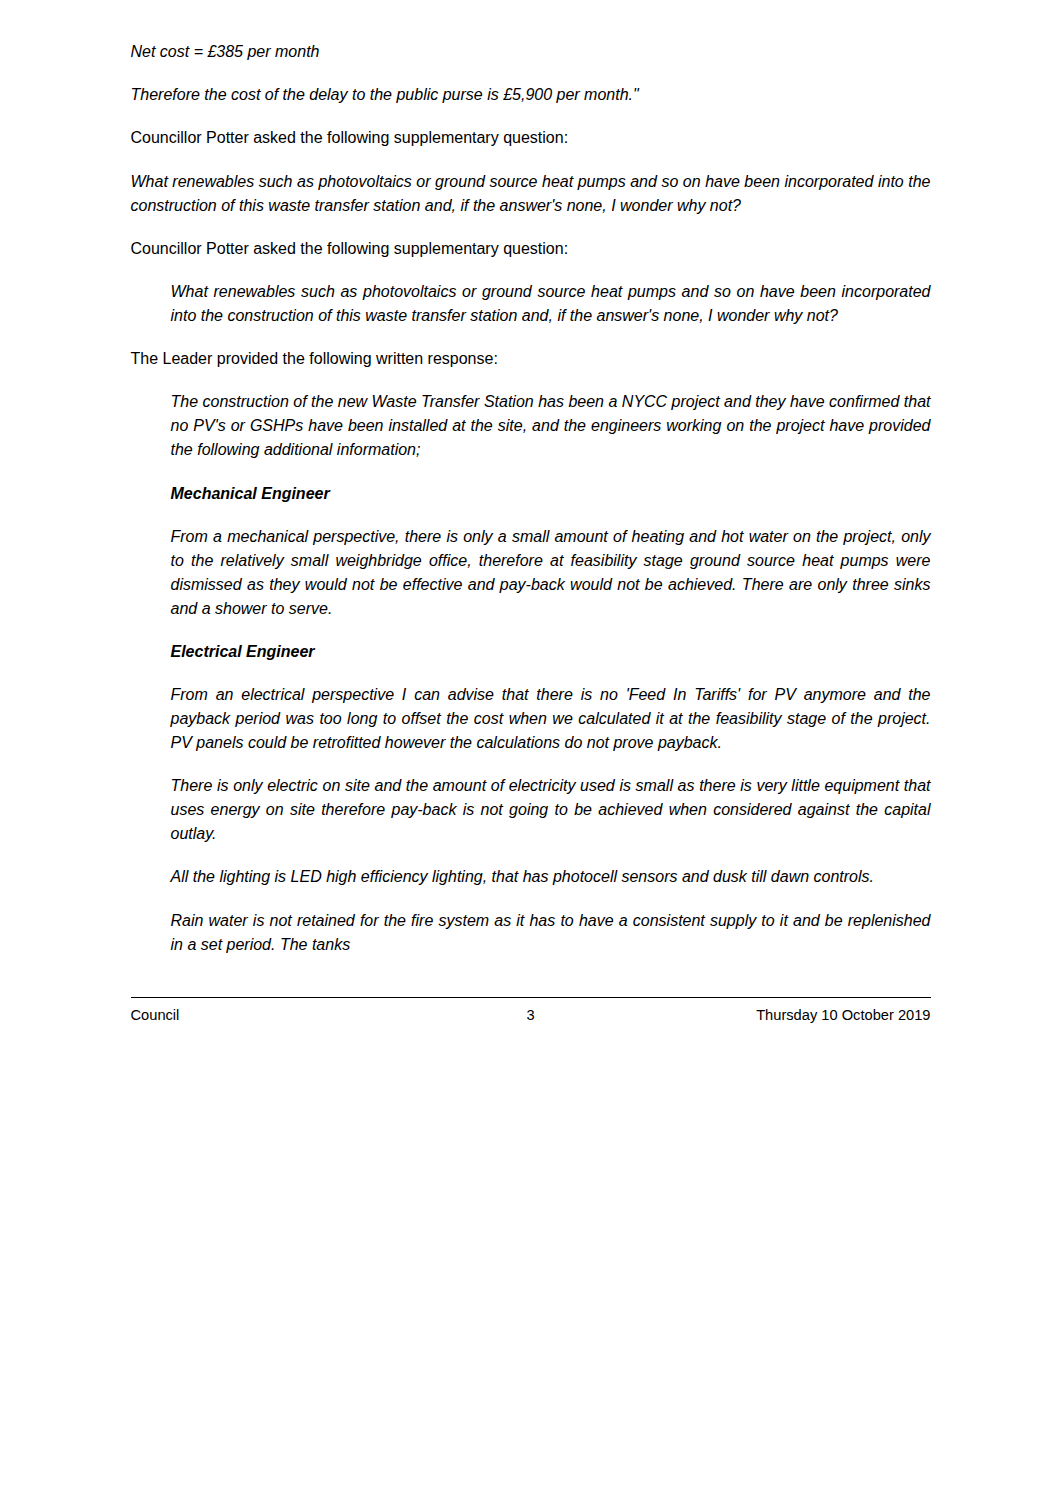Net cost = £385 per month
Therefore the cost of the delay to the public purse is £5,900 per month."
Councillor Potter asked the following supplementary question:
What renewables such as photovoltaics or ground source heat pumps and so on have been incorporated into the construction of this waste transfer station and, if the answer's none, I wonder why not?
Councillor Potter asked the following supplementary question:
What renewables such as photovoltaics or ground source heat pumps and so on have been incorporated into the construction of this waste transfer station and, if the answer's none, I wonder why not?
The Leader provided the following written response:
The construction of the new Waste Transfer Station has been a NYCC project and they have confirmed that no PV's or GSHPs have been installed at the site, and the engineers working on the project have provided the following additional information;
Mechanical Engineer
From a mechanical perspective, there is only a small amount of heating and hot water on the project, only to the relatively small weighbridge office, therefore at feasibility stage ground source heat pumps were dismissed as they would not be effective and pay-back would not be achieved. There are only three sinks and a shower to serve.
Electrical Engineer
From an electrical perspective I can advise that there is no 'Feed In Tariffs' for PV anymore and the payback period was too long to offset the cost when we calculated it at the feasibility stage of the project. PV panels could be retrofitted however the calculations do not prove payback.
There is only electric on site and the amount of electricity used is small as there is very little equipment that uses energy on site therefore pay-back is not going to be achieved when considered against the capital outlay.
All the lighting is LED high efficiency lighting, that has photocell sensors and dusk till dawn controls.
Rain water is not retained for the fire system as it has to have a consistent supply to it and be replenished in a set period. The tanks
Council
3
Thursday 10 October 2019